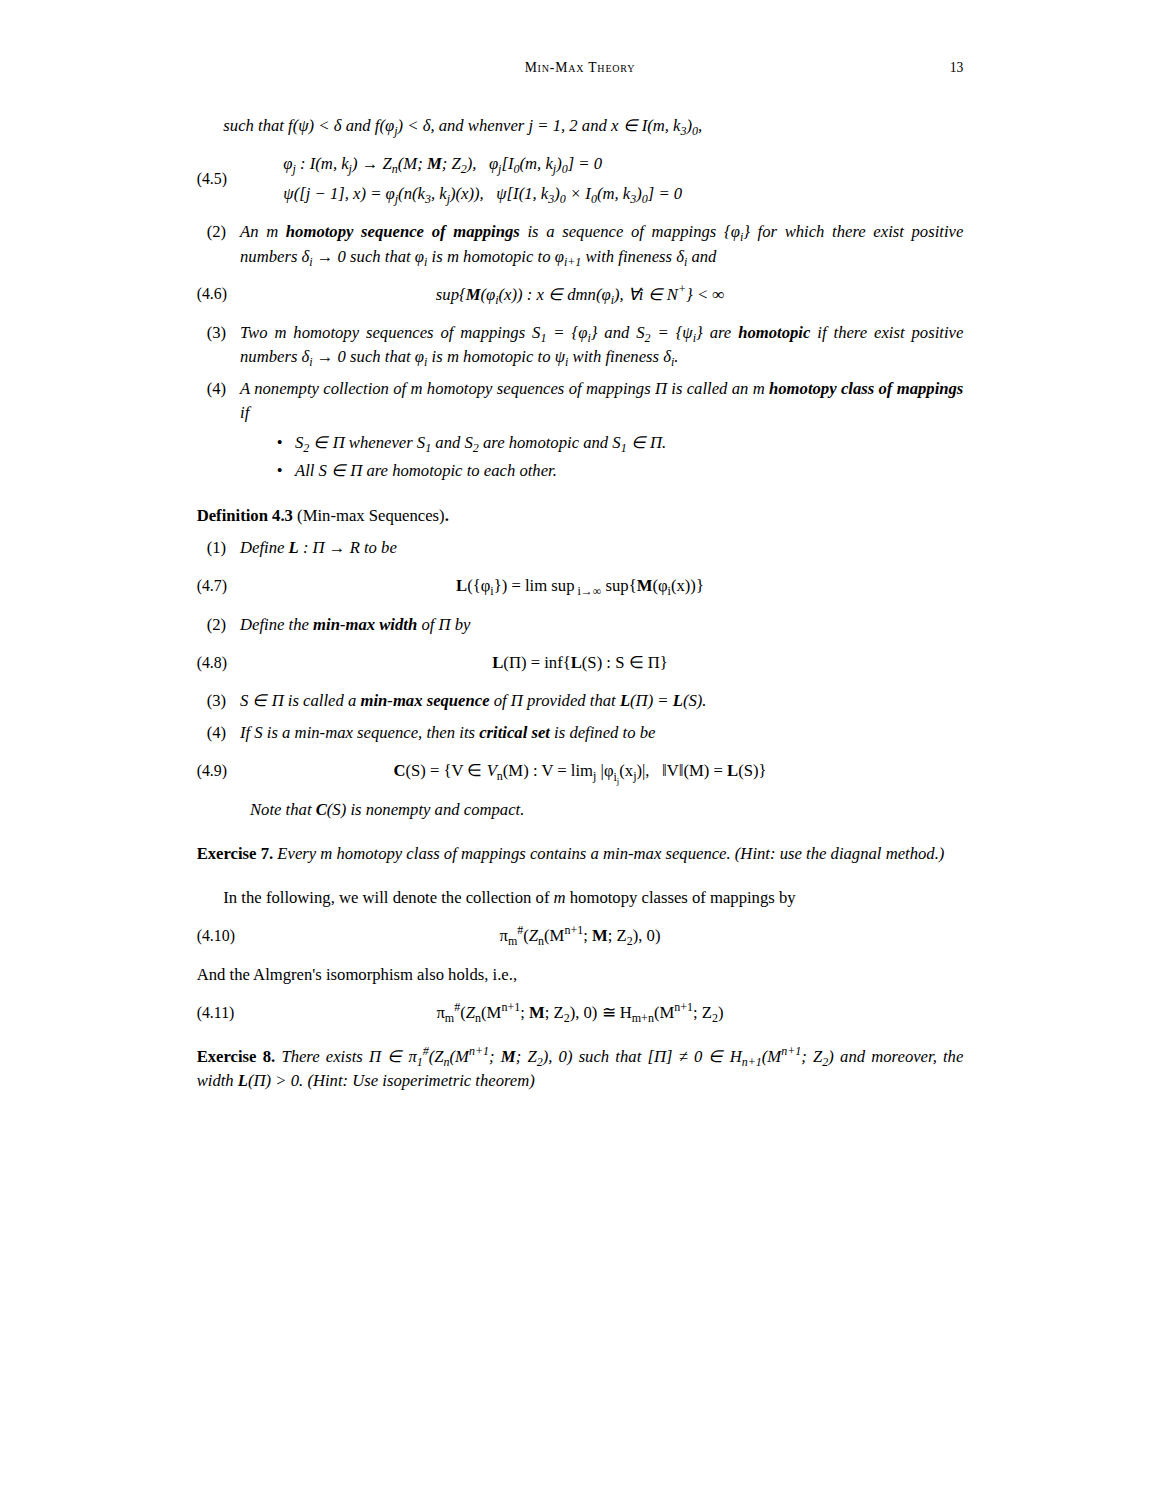Min-Max Theory 13
such that f(ψ) < δ and f(φj) < δ, and whenver j = 1, 2 and x ∈ I(m, k3)0,
(4.5)
φj : I(m, kj) → Zn(M; M; Z2), φj[I0(m, kj)0] = 0 ψ([j − 1], x) = φj(n(k3, kj)(x)), ψ[I(1, k3)0 × I0(m, k3)0] = 0
(2) An m homotopy sequence of mappings is a sequence of mappings {φi} for which there exist positive numbers δi → 0 such that φi is m homotopic to φi+1 with fineness δi and
(4.6)
sup{M(φi(x)) : x ∈ dmn(φi), ∀i ∈ N+} < ∞
(3) Two m homotopy sequences of mappings S1 = {φi} and S2 = {ψi} are homotopic if there exist positive numbers δi → 0 such that φi is m homotopic to ψi with fineness δi.
(4) A nonempty collection of m homotopy sequences of mappings Π is called an m homotopy class of mappings if
S2 ∈ Π whenever S1 and S2 are homotopic and S1 ∈ Π.
All S ∈ Π are homotopic to each other.
Definition 4.3 (Min-max Sequences).
(1) Define L : Π → R to be
(4.7)
L({φi}) = lim sup i→∞ sup{M(φi(x))}
(2) Define the min-max width of Π by
(4.8)
L(Π) = inf{L(S) : S ∈ Π}
(3) S ∈ Π is called a min-max sequence of Π provided that L(Π) = L(S).
(4) If S is a min-max sequence, then its critical set is defined to be
(4.9)
C(S) = {V ∈ Vn(M) : V = limj |φij(xj)|, ‖V‖(M) = L(S)}
Note that C(S) is nonempty and compact.
Exercise 7. Every m homotopy class of mappings contains a min-max sequence. (Hint: use the diagnal method.)
In the following, we will denote the collection of m homotopy classes of mappings by
(4.10)
πm#(Zn(Mn+1; M; Z2), 0)
And the Almgren's isomorphism also holds, i.e.,
(4.11)
πm#(Zn(Mn+1; M; Z2), 0) ≅ Hm+n(Mn+1; Z2)
Exercise 8. There exists Π ∈ π1#(Zn(Mn+1; M; Z2), 0) such that [Π] ≠ 0 ∈ Hn+1(Mn+1; Z2) and moreover, the width L(Π) > 0. (Hint: Use isoperimetric theorem)